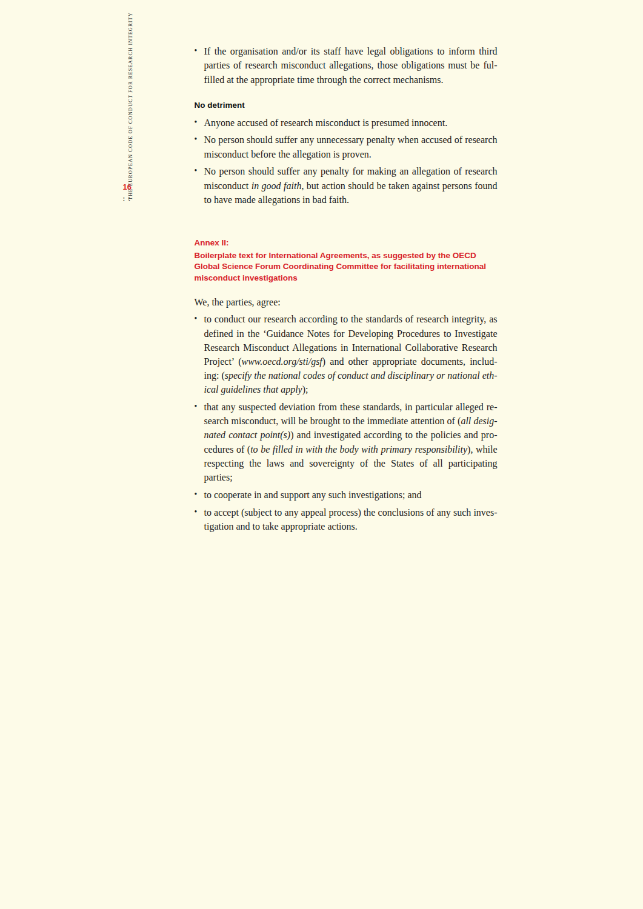16: :
The European Code of Conduct for Research Integrity
If the organisation and/or its staff have legal obligations to inform third parties of research misconduct allegations, those obligations must be fulfilled at the appropriate time through the correct mechanisms.
No detriment
Anyone accused of research misconduct is presumed innocent.
No person should suffer any unnecessary penalty when accused of research misconduct before the allegation is proven.
No person should suffer any penalty for making an allegation of research misconduct in good faith, but action should be taken against persons found to have made allegations in bad faith.
Annex II:
Boilerplate text for International Agreements, as suggested by the OECD Global Science Forum Coordinating Committee for facilitating international misconduct investigations
We, the parties, agree:
to conduct our research according to the standards of research integrity, as defined in the ‘Guidance Notes for Developing Procedures to Investigate Research Misconduct Allegations in International Collaborative Research Project’ (www.oecd.org/sti/gsf) and other appropriate documents, including: (specify the national codes of conduct and disciplinary or national ethical guidelines that apply);
that any suspected deviation from these standards, in particular alleged research misconduct, will be brought to the immediate attention of (all designated contact point(s)) and investigated according to the policies and procedures of (to be filled in with the body with primary responsibility), while respecting the laws and sovereignty of the States of all participating parties;
to cooperate in and support any such investigations; and
to accept (subject to any appeal process) the conclusions of any such investigation and to take appropriate actions.